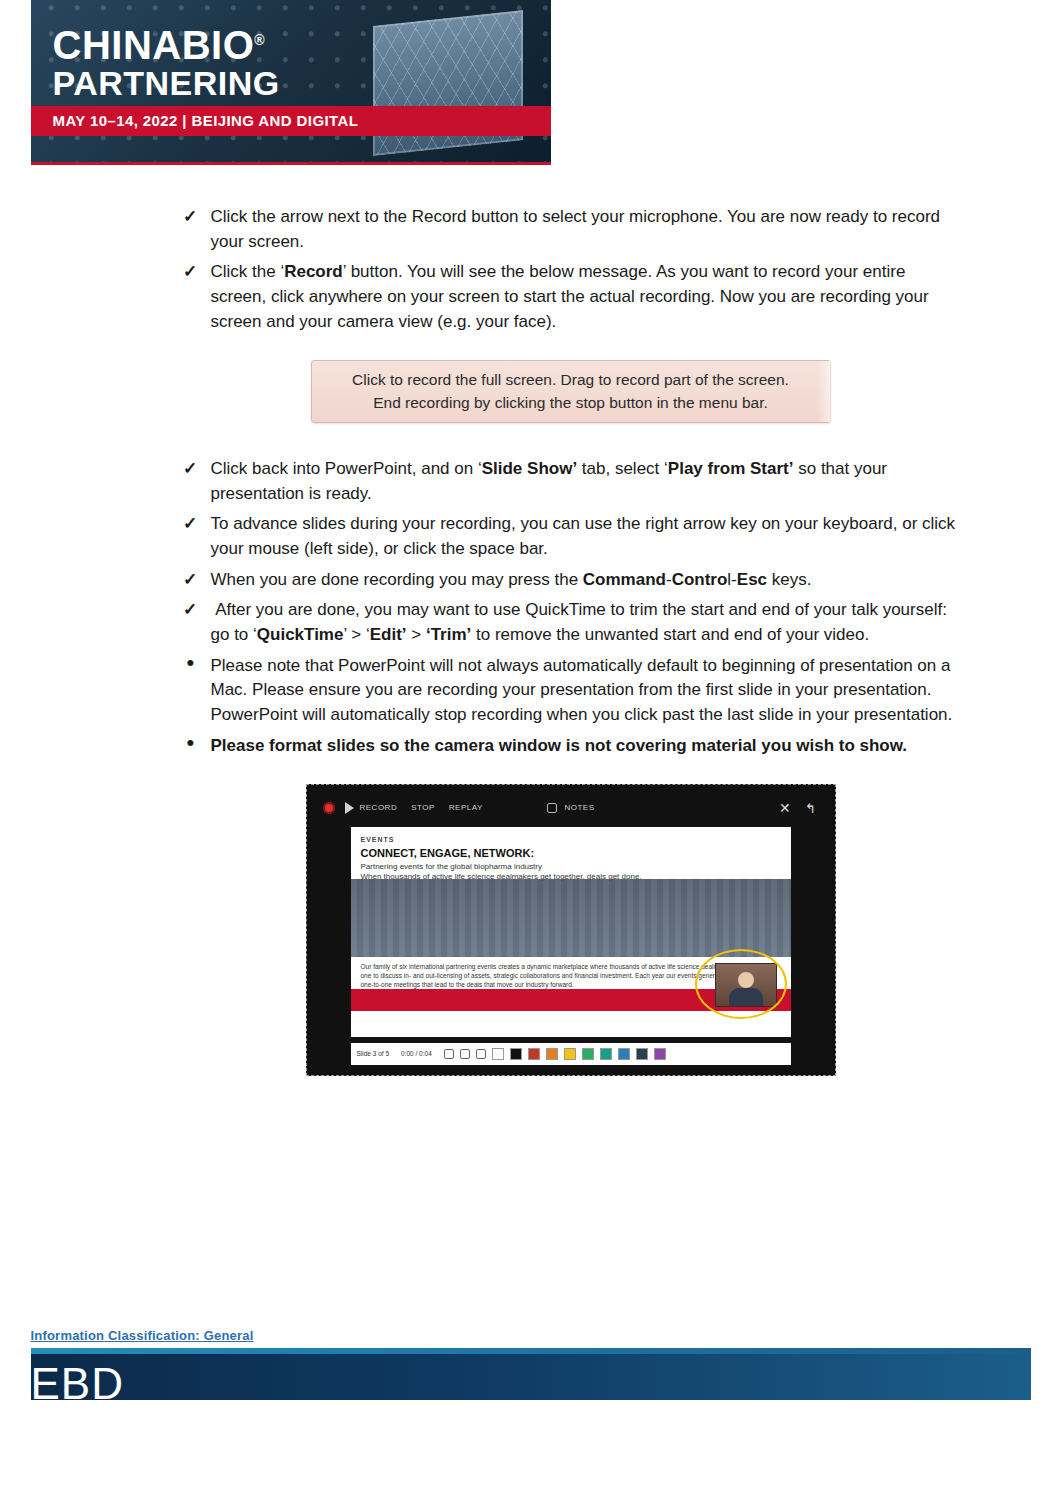CHINABIO®
PARTNERING
FORUM
MAY 10–14, 2022 | BEIJING AND DIGITAL
Click the arrow next to the Record button to select your microphone. You are now ready to record your screen.
Click the ‘Record’ button. You will see the below message. As you want to record your entire screen, click anywhere on your screen to start the actual recording. Now you are recording your screen and your camera view (e.g. your face).
Click to record the full screen. Drag to record part of the screen. End recording by clicking the stop button in the menu bar.
Click back into PowerPoint, and on ‘Slide Show’ tab, select ‘Play from Start’ so that your presentation is ready.
To advance slides during your recording, you can use the right arrow key on your keyboard, or click your mouse (left side), or click the space bar.
When you are done recording you may press the Command-Control-Esc keys.
After you are done, you may want to use QuickTime to trim the start and end of your talk yourself: go to ‘QuickTime’ > ‘Edit’ > ‘Trim’ to remove the unwanted start and end of your video.
Please note that PowerPoint will not always automatically default to beginning of presentation on a Mac. Please ensure you are recording your presentation from the first slide in your presentation. PowerPoint will automatically stop recording when you click past the last slide in your presentation.
Please format slides so the camera window is not covering material you wish to show.
RECORD STOP REPLAY NOTES ✕↰
‹
›
EVENTS
CONNECT, ENGAGE, NETWORK:
Partnering events for the global biopharma industry
When thousands of active life science dealmakers get together, deals get done.
Our family of six international partnering events creates a dynamic marketplace where thousands of active life science dealmakers meet one-on-one to discuss in- and out-licensing of assets, strategic collaborations and financial investment. Each year our events generate more than 55,700 one-to-one meetings that lead to the deals that move our industry forward.
Slide 3 of 5 0:00 / 0:04
Information Classification: General
EBD